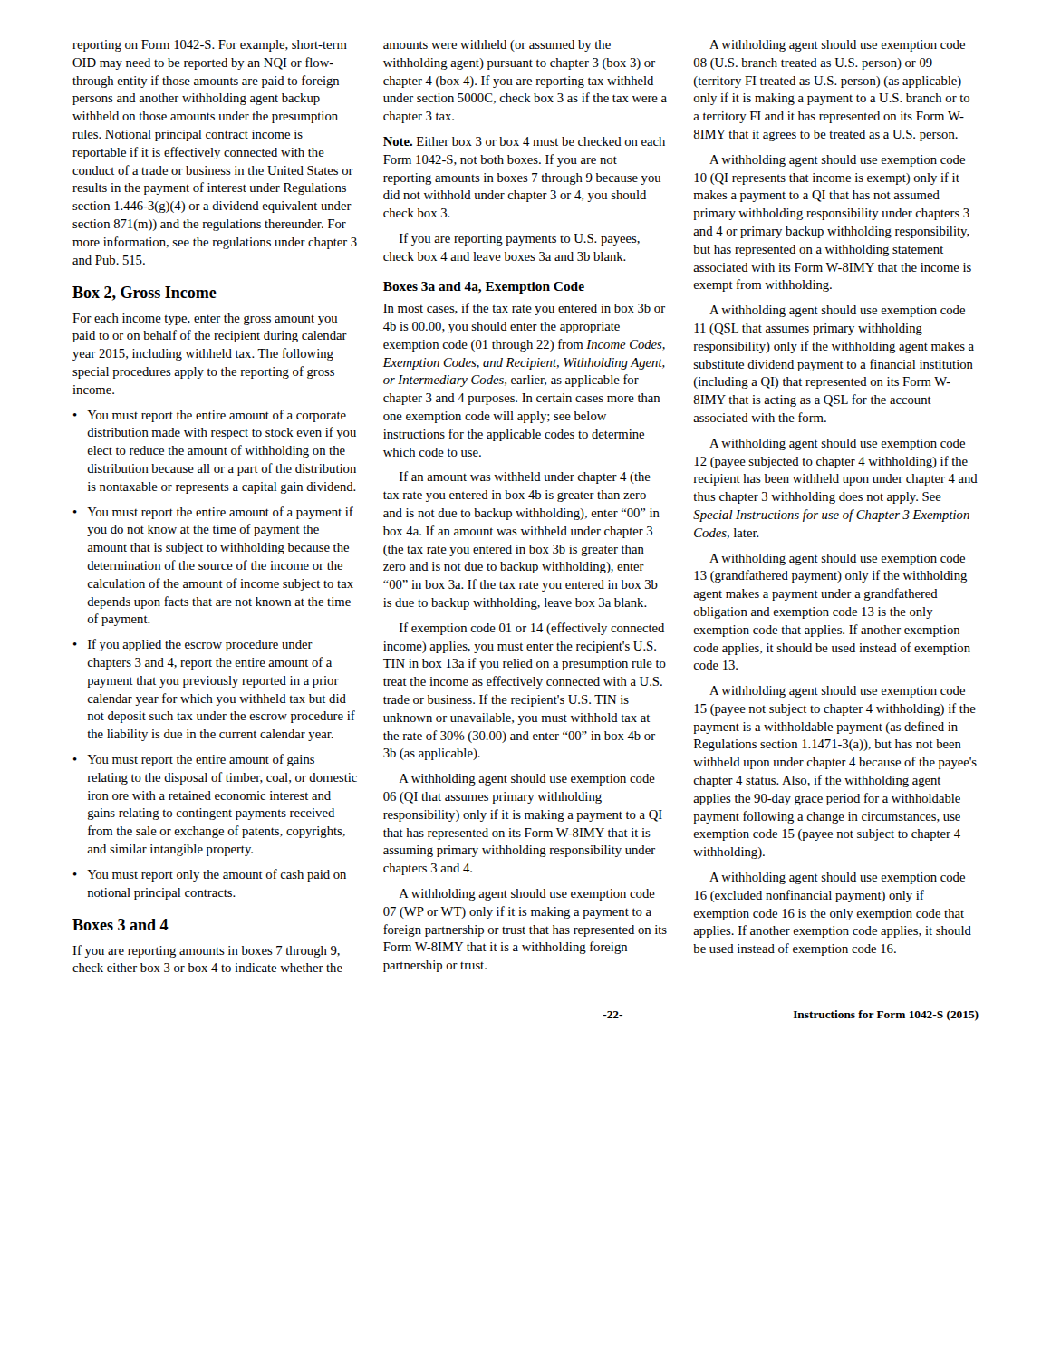reporting on Form 1042-S. For example, short-term OID may need to be reported by an NQI or flow-through entity if those amounts are paid to foreign persons and another withholding agent backup withheld on those amounts under the presumption rules. Notional principal contract income is reportable if it is effectively connected with the conduct of a trade or business in the United States or results in the payment of interest under Regulations section 1.446-3(g)(4) or a dividend equivalent under section 871(m)) and the regulations thereunder. For more information, see the regulations under chapter 3 and Pub. 515.
Box 2, Gross Income
For each income type, enter the gross amount you paid to or on behalf of the recipient during calendar year 2015, including withheld tax. The following special procedures apply to the reporting of gross income.
You must report the entire amount of a corporate distribution made with respect to stock even if you elect to reduce the amount of withholding on the distribution because all or a part of the distribution is nontaxable or represents a capital gain dividend.
You must report the entire amount of a payment if you do not know at the time of payment the amount that is subject to withholding because the determination of the source of the income or the calculation of the amount of income subject to tax depends upon facts that are not known at the time of payment.
If you applied the escrow procedure under chapters 3 and 4, report the entire amount of a payment that you previously reported in a prior calendar year for which you withheld tax but did not deposit such tax under the escrow procedure if the liability is due in the current calendar year.
You must report the entire amount of gains relating to the disposal of timber, coal, or domestic iron ore with a retained economic interest and gains relating to contingent payments received from the sale or exchange of patents, copyrights, and similar intangible property.
You must report only the amount of cash paid on notional principal contracts.
Boxes 3 and 4
If you are reporting amounts in boxes 7 through 9, check either box 3 or box 4 to indicate whether the amounts were withheld (or assumed by the withholding agent) pursuant to chapter 3 (box 3) or chapter 4 (box 4). If you are reporting tax withheld under section 5000C, check box 3 as if the tax were a chapter 3 tax.
Note. Either box 3 or box 4 must be checked on each Form 1042-S, not both boxes. If you are not reporting amounts in boxes 7 through 9 because you did not withhold under chapter 3 or 4, you should check box 3.
If you are reporting payments to U.S. payees, check box 4 and leave boxes 3a and 3b blank.
Boxes 3a and 4a, Exemption Code
In most cases, if the tax rate you entered in box 3b or 4b is 00.00, you should enter the appropriate exemption code (01 through 22) from Income Codes, Exemption Codes, and Recipient, Withholding Agent, or Intermediary Codes, earlier, as applicable for chapter 3 and 4 purposes. In certain cases more than one exemption code will apply; see below instructions for the applicable codes to determine which code to use.
If an amount was withheld under chapter 4 (the tax rate you entered in box 4b is greater than zero and is not due to backup withholding), enter “00” in box 4a. If an amount was withheld under chapter 3 (the tax rate you entered in box 3b is greater than zero and is not due to backup withholding), enter “00” in box 3a. If the tax rate you entered in box 3b is due to backup withholding, leave box 3a blank.
If exemption code 01 or 14 (effectively connected income) applies, you must enter the recipient's U.S. TIN in box 13a if you relied on a presumption rule to treat the income as effectively connected with a U.S. trade or business. If the recipient's U.S. TIN is unknown or unavailable, you must withhold tax at the rate of 30% (30.00) and enter “00” in box 4b or 3b (as applicable).
A withholding agent should use exemption code 06 (QI that assumes primary withholding responsibility) only if it is making a payment to a QI that has represented on its Form W-8IMY that it is assuming primary withholding responsibility under chapters 3 and 4.
A withholding agent should use exemption code 07 (WP or WT) only if it is making a payment to a foreign partnership or trust that has represented on its Form W-8IMY that it is a withholding foreign partnership or trust.
A withholding agent should use exemption code 08 (U.S. branch treated as U.S. person) or 09 (territory FI treated as U.S. person) (as applicable) only if it is making a payment to a U.S. branch or to a territory FI and it has represented on its Form W-8IMY that it agrees to be treated as a U.S. person.
A withholding agent should use exemption code 10 (QI represents that income is exempt) only if it makes a payment to a QI that has not assumed primary withholding responsibility under chapters 3 and 4 or primary backup withholding responsibility, but has represented on a withholding statement associated with its Form W-8IMY that the income is exempt from withholding.
A withholding agent should use exemption code 11 (QSL that assumes primary withholding responsibility) only if the withholding agent makes a substitute dividend payment to a financial institution (including a QI) that represented on its Form W-8IMY that is acting as a QSL for the account associated with the form.
A withholding agent should use exemption code 12 (payee subjected to chapter 4 withholding) if the recipient has been withheld upon under chapter 4 and thus chapter 3 withholding does not apply. See Special Instructions for use of Chapter 3 Exemption Codes, later.
A withholding agent should use exemption code 13 (grandfathered payment) only if the withholding agent makes a payment under a grandfathered obligation and exemption code 13 is the only exemption code that applies. If another exemption code applies, it should be used instead of exemption code 13.
A withholding agent should use exemption code 15 (payee not subject to chapter 4 withholding) if the payment is a withholdable payment (as defined in Regulations section 1.1471-3(a)), but has not been withheld upon under chapter 4 because of the payee's chapter 4 status. Also, if the withholding agent applies the 90-day grace period for a withholdable payment following a change in circumstances, use exemption code 15 (payee not subject to chapter 4 withholding).
A withholding agent should use exemption code 16 (excluded nonfinancial payment) only if exemption code 16 is the only exemption code that applies. If another exemption code applies, it should be used instead of exemption code 16.
-22-
Instructions for Form 1042-S (2015)